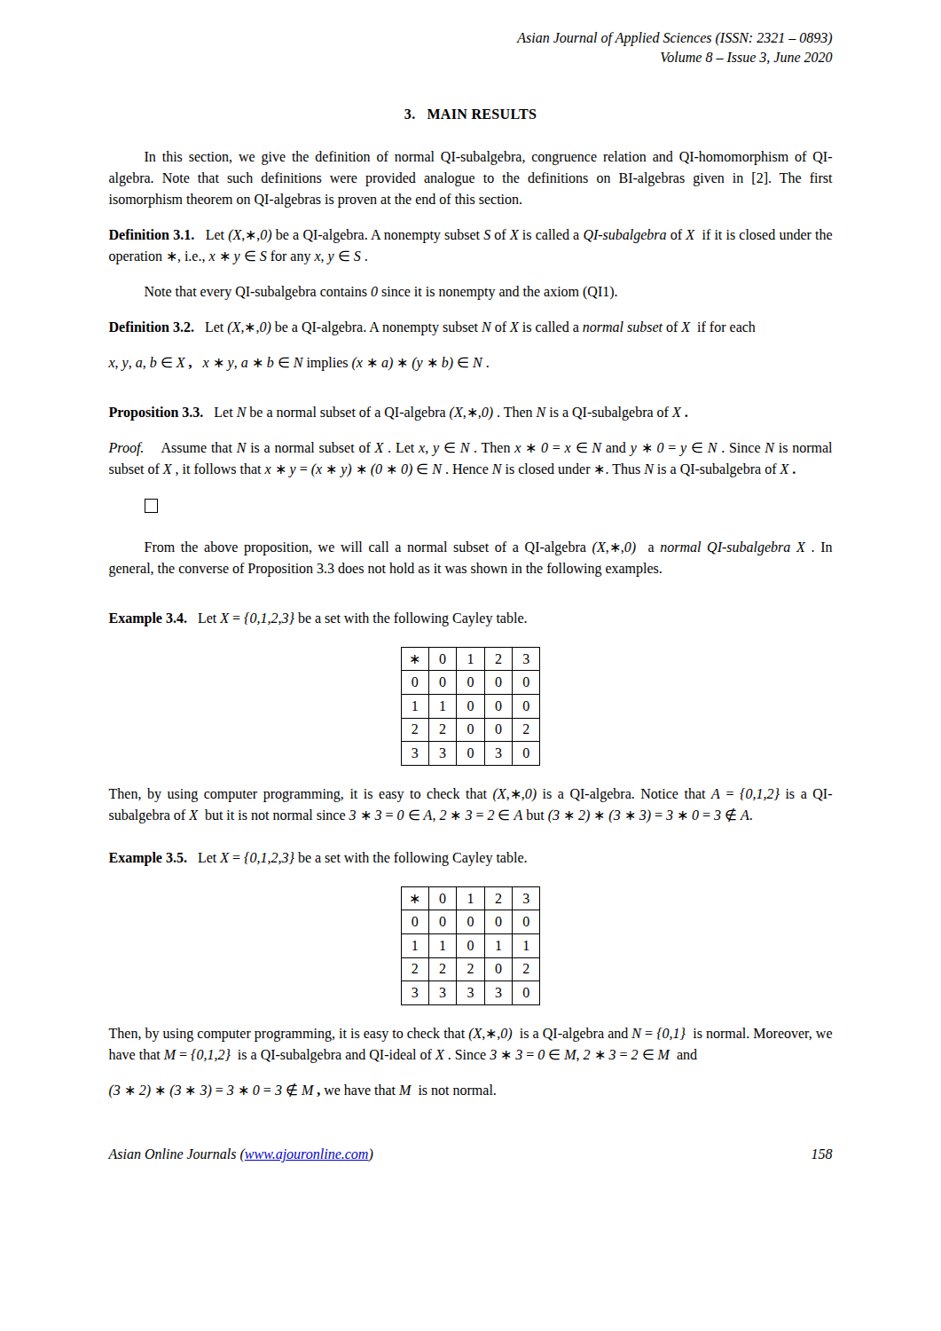Asian Journal of Applied Sciences (ISSN: 2321 – 0893)
Volume 8 – Issue 3, June 2020
3. MAIN RESULTS
In this section, we give the definition of normal QI-subalgebra, congruence relation and QI-homomorphism of QI-algebra. Note that such definitions were provided analogue to the definitions on BI-algebras given in [2]. The first isomorphism theorem on QI-algebras is proven at the end of this section.
Definition 3.1. Let (X,∗,0) be a QI-algebra. A nonempty subset S of X is called a QI-subalgebra of X if it is closed under the operation ∗, i.e., x ∗ y ∈ S for any x, y ∈ S .
Note that every QI-subalgebra contains 0 since it is nonempty and the axiom (QI1).
Definition 3.2. Let (X,∗,0) be a QI-algebra. A nonempty subset N of X is called a normal subset of X if for each
x, y, a, b ∈ X , x ∗ y, a ∗ b ∈ N implies (x ∗ a) ∗ (y ∗ b) ∈ N .
Proposition 3.3. Let N be a normal subset of a QI-algebra (X,∗,0) . Then N is a QI-subalgebra of X .
Proof. Assume that N is a normal subset of X . Let x, y ∈ N . Then x ∗ 0 = x ∈ N and y ∗ 0 = y ∈ N . Since N is normal subset of X , it follows that x ∗ y = (x ∗ y) ∗ (0 ∗ 0) ∈ N . Hence N is closed under ∗. Thus N is a QI-subalgebra of X .
From the above proposition, we will call a normal subset of a QI-algebra (X,∗,0) a normal QI-subalgebra X . In general, the converse of Proposition 3.3 does not hold as it was shown in the following examples.
Example 3.4. Let X = {0,1,2,3} be a set with the following Cayley table.
| ∗ | 0 | 1 | 2 | 3 |
| 0 | 0 | 0 | 0 | 0 |
| 1 | 1 | 0 | 0 | 0 |
| 2 | 2 | 0 | 0 | 2 |
| 3 | 3 | 0 | 3 | 0 |
Then, by using computer programming, it is easy to check that (X,∗,0) is a QI-algebra. Notice that A = {0,1,2} is a QI-subalgebra of X but it is not normal since 3 ∗ 3 = 0 ∈ A, 2 ∗ 3 = 2 ∈ A but (3 ∗ 2) ∗ (3 ∗ 3) = 3 ∗ 0 = 3 ∉ A.
Example 3.5. Let X = {0,1,2,3} be a set with the following Cayley table.
| ∗ | 0 | 1 | 2 | 3 |
| 0 | 0 | 0 | 0 | 0 |
| 1 | 1 | 0 | 1 | 1 |
| 2 | 2 | 2 | 0 | 2 |
| 3 | 3 | 3 | 3 | 0 |
Then, by using computer programming, it is easy to check that (X,∗,0) is a QI-algebra and N = {0,1} is normal. Moreover, we have that M = {0,1,2} is a QI-subalgebra and QI-ideal of X . Since 3 ∗ 3 = 0 ∈ M, 2 ∗ 3 = 2 ∈ M and
(3 ∗ 2) ∗ (3 ∗ 3) = 3 ∗ 0 = 3 ∉ M , we have that M is not normal.
Asian Online Journals (www.ajouronline.com) 158